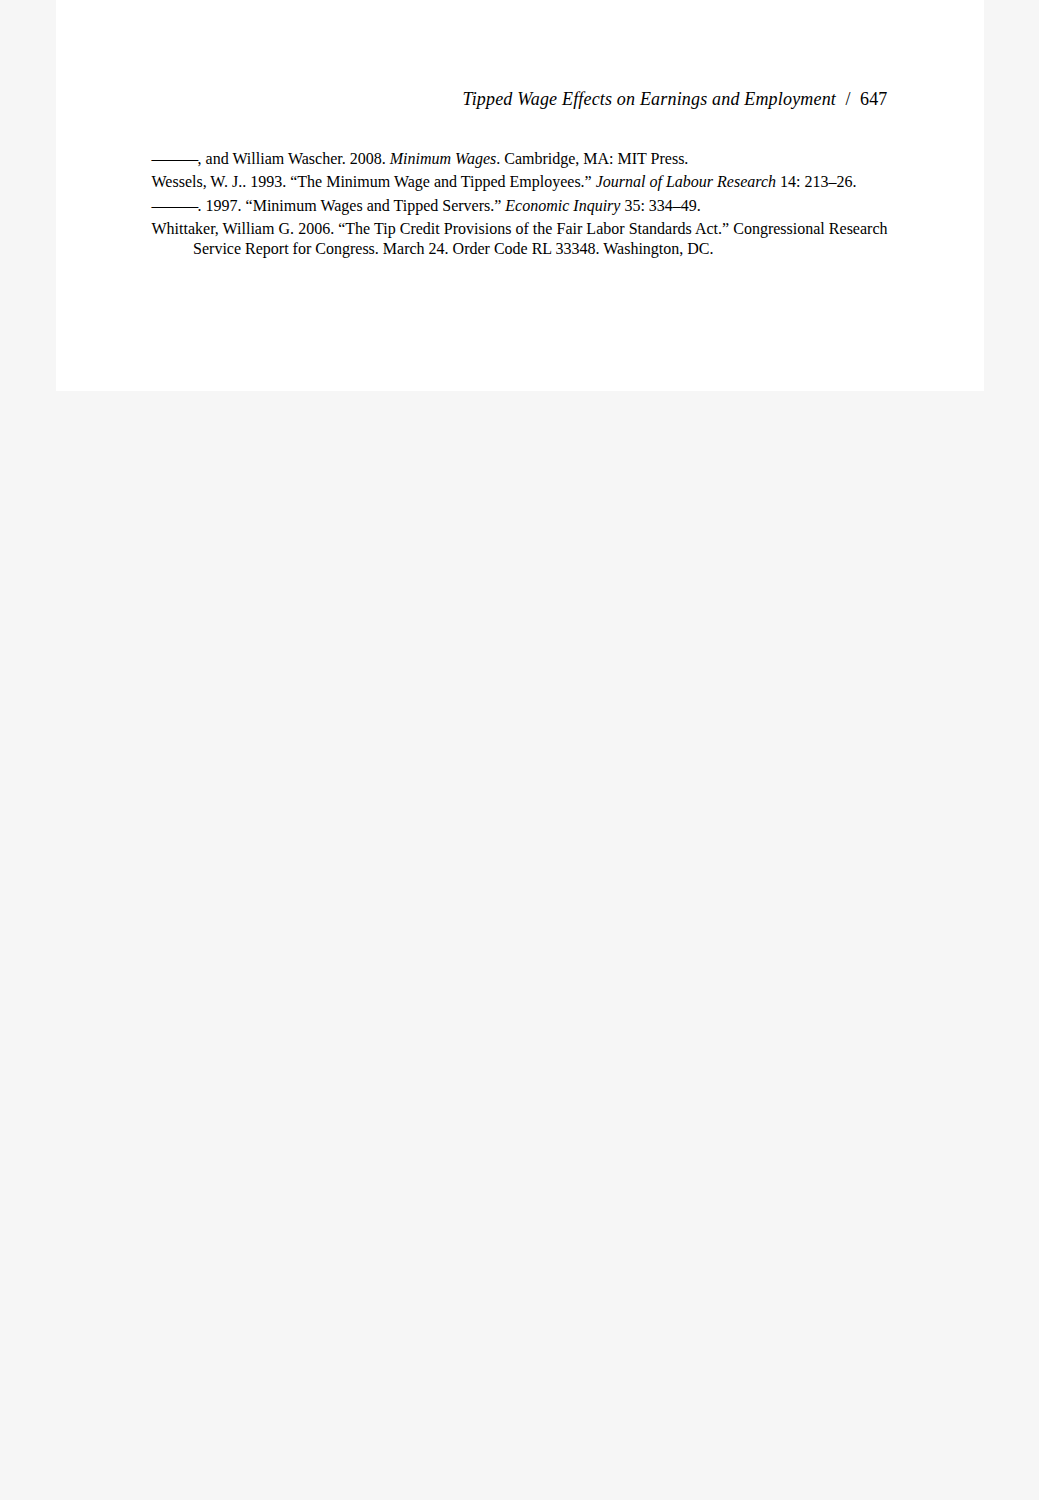Tipped Wage Effects on Earnings and Employment / 647
———, and William Wascher. 2008. Minimum Wages. Cambridge, MA: MIT Press.
Wessels, W. J.. 1993. “The Minimum Wage and Tipped Employees.” Journal of Labour Research 14: 213–26.
———. 1997. “Minimum Wages and Tipped Servers.” Economic Inquiry 35: 334–49.
Whittaker, William G. 2006. “The Tip Credit Provisions of the Fair Labor Standards Act.” Congressional Research Service Report for Congress. March 24. Order Code RL 33348. Washington, DC.